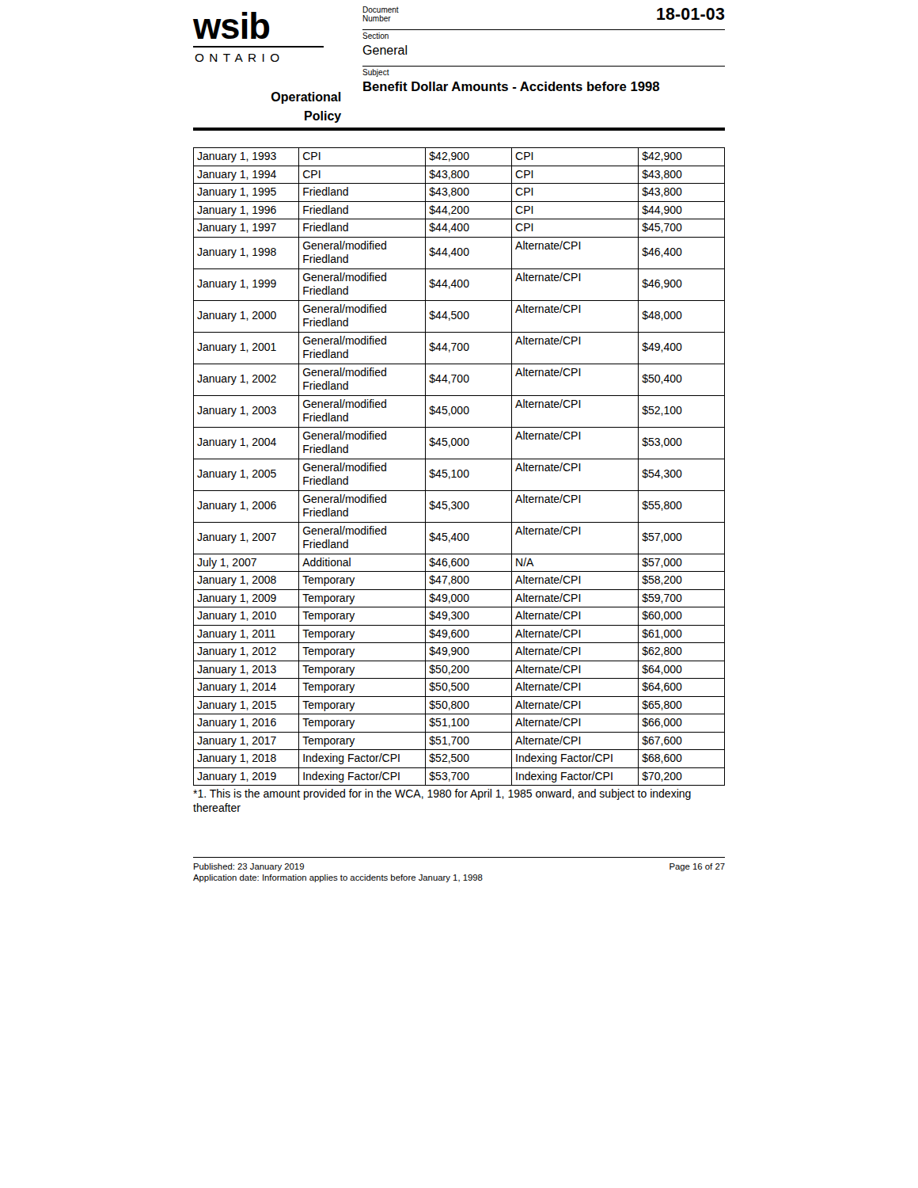wsib
ONTARIO
Operational
Policy
Document
Number
18-01-03
Section General
Subject Benefit Dollar Amounts - Accidents before 1998
| January 1, 1993 | CPI | $42,900 | CPI | $42,900 |
| January 1, 1994 | CPI | $43,800 | CPI | $43,800 |
| January 1, 1995 | Friedland | $43,800 | CPI | $43,800 |
| January 1, 1996 | Friedland | $44,200 | CPI | $44,900 |
| January 1, 1997 | Friedland | $44,400 | CPI | $45,700 |
| January 1, 1998 | General/modified Friedland | $44,400 | Alternate/CPI | $46,400 |
| January 1, 1999 | General/modified Friedland | $44,400 | Alternate/CPI | $46,900 |
| January 1, 2000 | General/modified Friedland | $44,500 | Alternate/CPI | $48,000 |
| January 1, 2001 | General/modified Friedland | $44,700 | Alternate/CPI | $49,400 |
| January 1, 2002 | General/modified Friedland | $44,700 | Alternate/CPI | $50,400 |
| January 1, 2003 | General/modified Friedland | $45,000 | Alternate/CPI | $52,100 |
| January 1, 2004 | General/modified Friedland | $45,000 | Alternate/CPI | $53,000 |
| January 1, 2005 | General/modified Friedland | $45,100 | Alternate/CPI | $54,300 |
| January 1, 2006 | General/modified Friedland | $45,300 | Alternate/CPI | $55,800 |
| January 1, 2007 | General/modified Friedland | $45,400 | Alternate/CPI | $57,000 |
| July 1, 2007 | Additional | $46,600 | N/A | $57,000 |
| January 1, 2008 | Temporary | $47,800 | Alternate/CPI | $58,200 |
| January 1, 2009 | Temporary | $49,000 | Alternate/CPI | $59,700 |
| January 1, 2010 | Temporary | $49,300 | Alternate/CPI | $60,000 |
| January 1, 2011 | Temporary | $49,600 | Alternate/CPI | $61,000 |
| January 1, 2012 | Temporary | $49,900 | Alternate/CPI | $62,800 |
| January 1, 2013 | Temporary | $50,200 | Alternate/CPI | $64,000 |
| January 1, 2014 | Temporary | $50,500 | Alternate/CPI | $64,600 |
| January 1, 2015 | Temporary | $50,800 | Alternate/CPI | $65,800 |
| January 1, 2016 | Temporary | $51,100 | Alternate/CPI | $66,000 |
| January 1, 2017 | Temporary | $51,700 | Alternate/CPI | $67,600 |
| January 1, 2018 | Indexing Factor/CPI | $52,500 | Indexing Factor/CPI | $68,600 |
| January 1, 2019 | Indexing Factor/CPI | $53,700 | Indexing Factor/CPI | $70,200 |
*1. This is the amount provided for in the WCA, 1980 for April 1, 1985 onward, and subject to indexing thereafter
Published: 23 January 2019
Application date: Information applies to accidents before January 1, 1998
Page 16 of 27